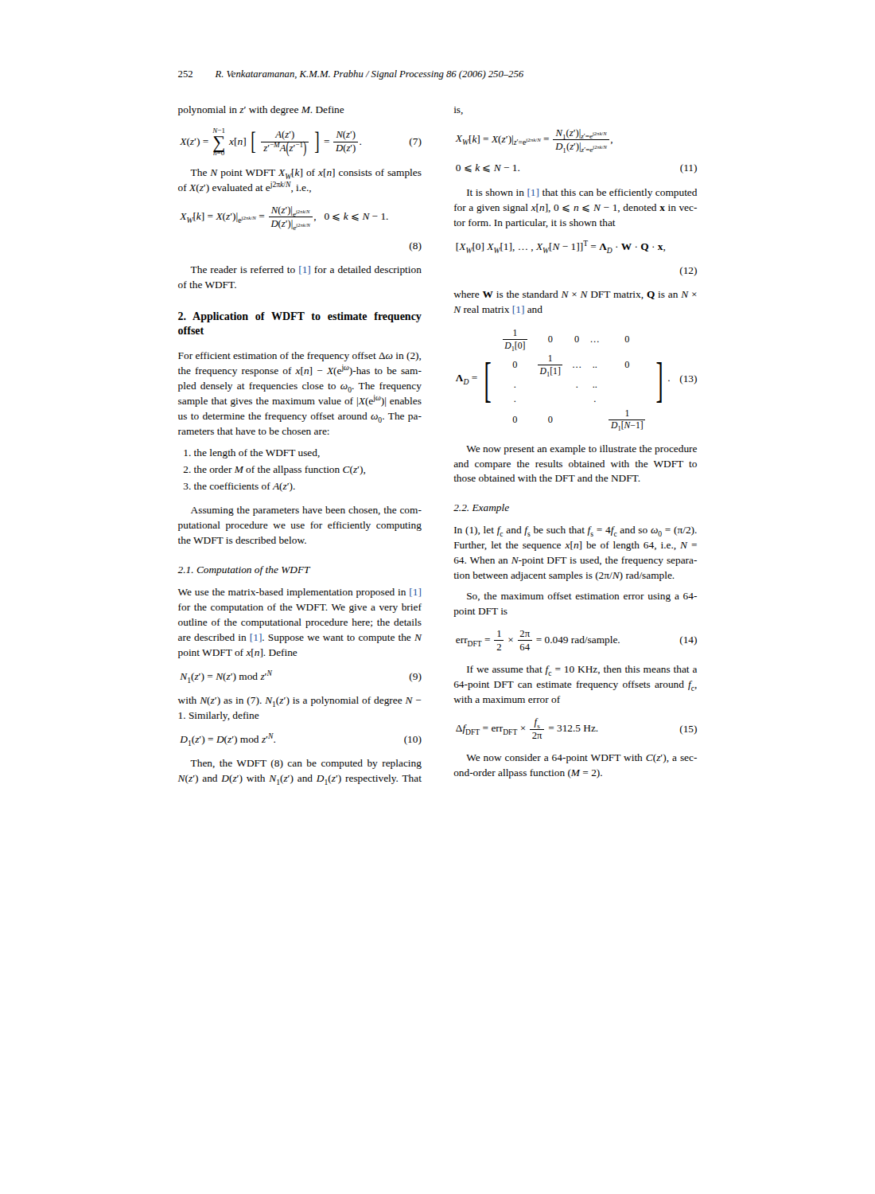252 R. Venkataramanan, K.M.M. Prabhu / Signal Processing 86 (2006) 250–256
polynomial in z′ with degree M. Define
X(z′) = N−1∑n=0 x[n] [ A(z′) z′−MA(z′−1) ] = N(z′) D(z′). (7)
The N point WDFT XW[k] of x[n] consists of samples of X(z′) evaluated at ej2πk/N, i.e.,
XW[k] = X(z′)|ej2πk/N = N(z′)|ej2πk/N D(z′)|ej2πk/N, 0 ⩽ k ⩽ N − 1.
(8)
The reader is referred to [1] for a detailed description of the WDFT.
2. Application of WDFT to estimate frequency offset
For efficient estimation of the frequency offset Δω in (2), the frequency response of x[n] − X(ejω)-has to be sampled densely at frequencies close to ω0. The frequency sample that gives the maximum value of |X(ejω)| enables us to determine the frequency offset around ω0. The parameters that have to be chosen are:
the length of the WDFT used,
the order M of the allpass function C(z′),
the coefficients of A(z′).
Assuming the parameters have been chosen, the computational procedure we use for efficiently computing the WDFT is described below.
2.1. Computation of the WDFT
We use the matrix-based implementation proposed in [1] for the computation of the WDFT. We give a very brief outline of the computational procedure here; the details are described in [1]. Suppose we want to compute the N point WDFT of x[n]. Define
N1(z′) = N(z′) mod z′N (9)
with N(z′) as in (7). N1(z′) is a polynomial of degree N − 1. Similarly, define
D1(z′) = D(z′) mod z′N. (10)
Then, the WDFT (8) can be computed by replacing N(z′) and D(z′) with N1(z′) and D1(z′) respectively. That is,
XW[k] = X(z′)|z′=ej2πk/N = N1(z′)|z′=ej2πk/N D1(z′)|z′=ej2πk/N,
0 ⩽ k ⩽ N − 1. (11)
It is shown in [1] that this can be efficiently computed for a given signal x[n], 0 ⩽ n ⩽ N − 1, denoted x in vector form. In particular, it is shown that
[XW[0] XW[1], … , XW[N − 1]]T = ΛD · W · Q · x,
(12)
where W is the standard N × N DFT matrix, Q is an N × N real matrix [1] and
ΛD = [
| 1 D 1 [0] | 0 | 0 | … | 0 |
| 0 | 1 D 1 [1] | … | .. | 0 |
| . | | . | .. | |
| . | | | . | |
| 0 | 0 | | | 1 D 1 [ N −1] |
] . (13)
We now present an example to illustrate the procedure and compare the results obtained with the WDFT to those obtained with the DFT and the NDFT.
2.2. Example
In (1), let fc and fs be such that fs = 4fc and so ω0 = (π/2). Further, let the sequence x[n] be of length 64, i.e., N = 64. When an N-point DFT is used, the frequency separation between adjacent samples is (2π/N) rad/sample.
So, the maximum offset estimation error using a 64-point DFT is
errDFT = 12 × 2π 64 = 0.049 rad/sample. (14)
If we assume that fc = 10 KHz, then this means that a 64-point DFT can estimate frequency offsets around fc, with a maximum error of
ΔfDFT = errDFT × fs 2π = 312.5 Hz. (15)
We now consider a 64-point WDFT with C(z′), a second-order allpass function (M = 2).